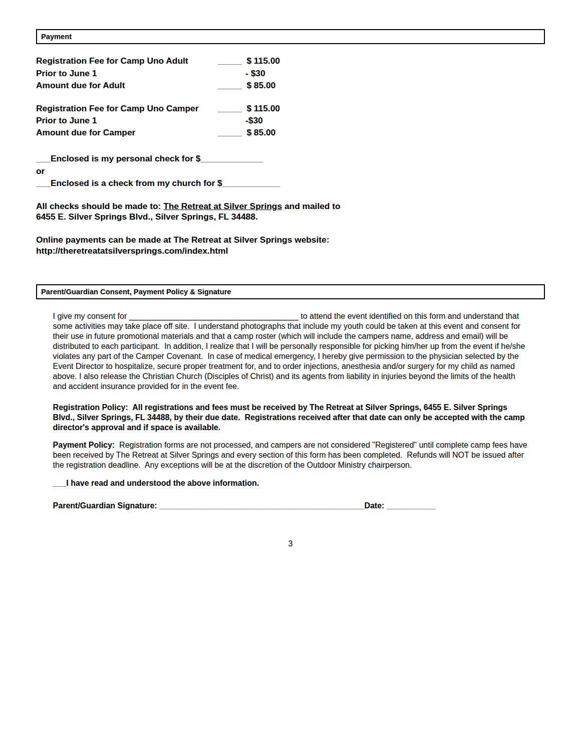Payment
| Registration Fee for Camp Uno Adult | _____ $ 115.00 |
| Prior to June 1 | - $30 |
| Amount due for Adult | _____ $ 85.00 |
| Registration Fee for Camp Uno Camper | _____ $ 115.00 |
| Prior to June 1 | -$30 |
| Amount due for Camper | _____ $ 85.00 |
___Enclosed is my personal check for $_____________
or
___Enclosed is a check from my church for $____________
All checks should be made to: The Retreat at Silver Springs and mailed to
6455 E. Silver Springs Blvd., Silver Springs, FL 34488.
Online payments can be made at The Retreat at Silver Springs website:
http://theretreatatsilversprings.com/index.html
Parent/Guardian Consent, Payment Policy & Signature
I give my consent for ______________________________________ to attend the event identified on this form and understand that some activities may take place off site. I understand photographs that include my youth could be taken at this event and consent for their use in future promotional materials and that a camp roster (which will include the campers name, address and email) will be distributed to each participant. In addition, I realize that I will be personally responsible for picking him/her up from the event if he/she violates any part of the Camper Covenant. In case of medical emergency, I hereby give permission to the physician selected by the Event Director to hospitalize, secure proper treatment for, and to order injections, anesthesia and/or surgery for my child as named above. I also release the Christian Church (Disciples of Christ) and its agents from liability in injuries beyond the limits of the health and accident insurance provided for in the event fee.
Registration Policy: All registrations and fees must be received by The Retreat at Silver Springs, 6455 E. Silver Springs Blvd., Silver Springs, FL 34488, by their due date. Registrations received after that date can only be accepted with the camp director's approval and if space is available.
Payment Policy: Registration forms are not processed, and campers are not considered "Registered" until complete camp fees have been received by The Retreat at Silver Springs and every section of this form has been completed. Refunds will NOT be issued after the registration deadline. Any exceptions will be at the discretion of the Outdoor Ministry chairperson.
___I have read and understood the above information.
Parent/Guardian Signature: ______________________________________________Date: ___________
3